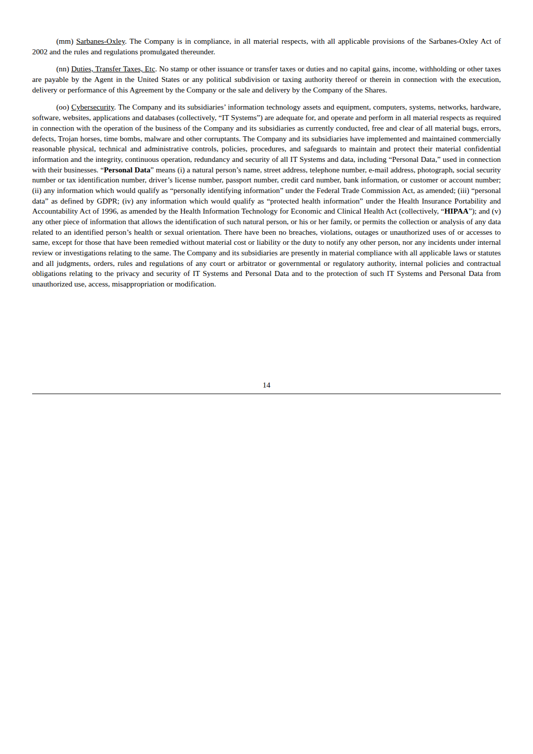(mm) Sarbanes-Oxley. The Company is in compliance, in all material respects, with all applicable provisions of the Sarbanes-Oxley Act of 2002 and the rules and regulations promulgated thereunder.
(nn) Duties, Transfer Taxes, Etc. No stamp or other issuance or transfer taxes or duties and no capital gains, income, withholding or other taxes are payable by the Agent in the United States or any political subdivision or taxing authority thereof or therein in connection with the execution, delivery or performance of this Agreement by the Company or the sale and delivery by the Company of the Shares.
(oo) Cybersecurity. The Company and its subsidiaries’ information technology assets and equipment, computers, systems, networks, hardware, software, websites, applications and databases (collectively, “IT Systems”) are adequate for, and operate and perform in all material respects as required in connection with the operation of the business of the Company and its subsidiaries as currently conducted, free and clear of all material bugs, errors, defects, Trojan horses, time bombs, malware and other corruptants. The Company and its subsidiaries have implemented and maintained commercially reasonable physical, technical and administrative controls, policies, procedures, and safeguards to maintain and protect their material confidential information and the integrity, continuous operation, redundancy and security of all IT Systems and data, including “Personal Data,” used in connection with their businesses. “Personal Data” means (i) a natural person’s name, street address, telephone number, e-mail address, photograph, social security number or tax identification number, driver’s license number, passport number, credit card number, bank information, or customer or account number; (ii) any information which would qualify as “personally identifying information” under the Federal Trade Commission Act, as amended; (iii) “personal data” as defined by GDPR; (iv) any information which would qualify as “protected health information” under the Health Insurance Portability and Accountability Act of 1996, as amended by the Health Information Technology for Economic and Clinical Health Act (collectively, “HIPAA”); and (v) any other piece of information that allows the identification of such natural person, or his or her family, or permits the collection or analysis of any data related to an identified person’s health or sexual orientation. There have been no breaches, violations, outages or unauthorized uses of or accesses to same, except for those that have been remedied without material cost or liability or the duty to notify any other person, nor any incidents under internal review or investigations relating to the same. The Company and its subsidiaries are presently in material compliance with all applicable laws or statutes and all judgments, orders, rules and regulations of any court or arbitrator or governmental or regulatory authority, internal policies and contractual obligations relating to the privacy and security of IT Systems and Personal Data and to the protection of such IT Systems and Personal Data from unauthorized use, access, misappropriation or modification.
14